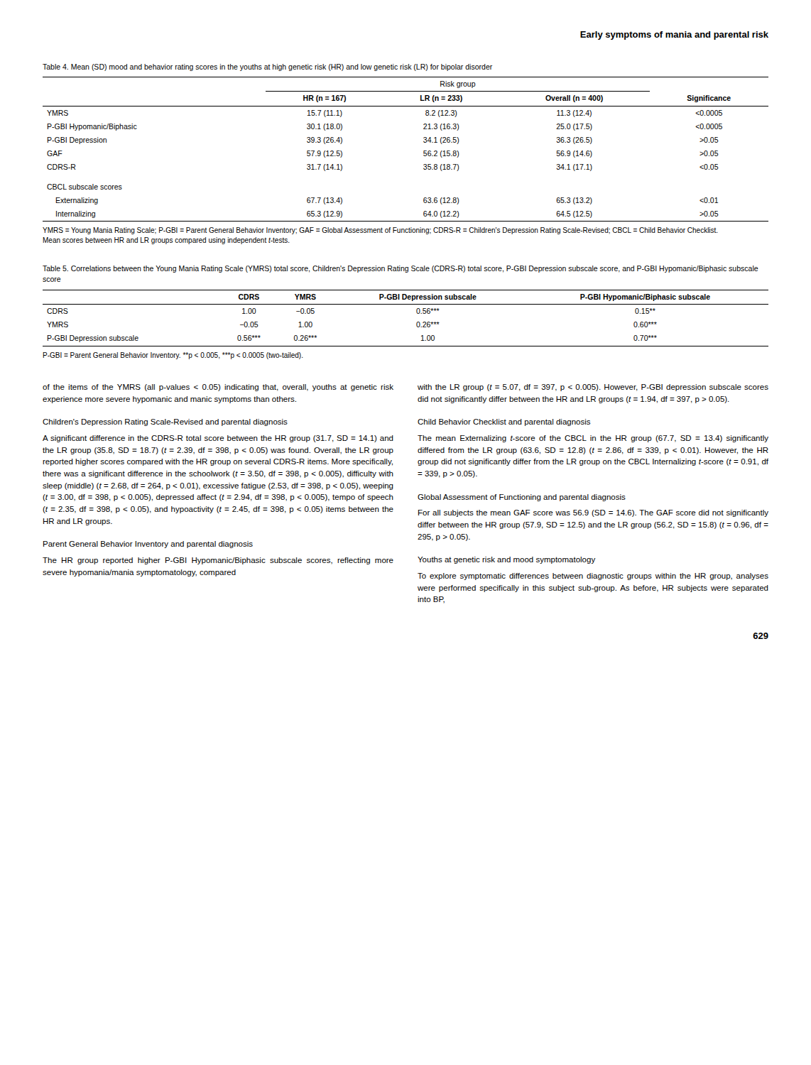Early symptoms of mania and parental risk
Table 4. Mean (SD) mood and behavior rating scores in the youths at high genetic risk (HR) and low genetic risk (LR) for bipolar disorder
| | Risk group | |
| | HR (n = 167) | LR (n = 233) | Overall (n = 400) | Significance |
| YMRS | 15.7 (11.1) | 8.2 (12.3) | 11.3 (12.4) | <0.0005 |
| P-GBI Hypomanic/Biphasic | 30.1 (18.0) | 21.3 (16.3) | 25.0 (17.5) | <0.0005 |
| P-GBI Depression | 39.3 (26.4) | 34.1 (26.5) | 36.3 (26.5) | >0.05 |
| GAF | 57.9 (12.5) | 56.2 (15.8) | 56.9 (14.6) | >0.05 |
| CDRS-R | 31.7 (14.1) | 35.8 (18.7) | 34.1 (17.1) | <0.05 |
| CBCL subscale scores | | | | |
| Externalizing | 67.7 (13.4) | 63.6 (12.8) | 65.3 (13.2) | <0.01 |
| Internalizing | 65.3 (12.9) | 64.0 (12.2) | 64.5 (12.5) | >0.05 |
YMRS = Young Mania Rating Scale; P-GBI = Parent General Behavior Inventory; GAF = Global Assessment of Functioning; CDRS-R = Children's Depression Rating Scale-Revised; CBCL = Child Behavior Checklist.
Mean scores between HR and LR groups compared using independent t-tests.
Table 5. Correlations between the Young Mania Rating Scale (YMRS) total score, Children's Depression Rating Scale (CDRS-R) total score, P-GBI Depression subscale score, and P-GBI Hypomanic/Biphasic subscale score
| | CDRS | YMRS | P-GBI Depression subscale | P-GBI Hypomanic/Biphasic subscale |
| --- | --- | --- | --- | --- |
| CDRS | 1.00 | −0.05 | 0.56*** | 0.15** |
| YMRS | −0.05 | 1.00 | 0.26*** | 0.60*** |
| P-GBI Depression subscale | 0.56*** | 0.26*** | 1.00 | 0.70*** |
P-GBI = Parent General Behavior Inventory. **p < 0.005, ***p < 0.0005 (two-tailed).
of the items of the YMRS (all p-values < 0.05) indicating that, overall, youths at genetic risk experience more severe hypomanic and manic symptoms than others.
Children's Depression Rating Scale-Revised and parental diagnosis
A significant difference in the CDRS-R total score between the HR group (31.7, SD = 14.1) and the LR group (35.8, SD = 18.7) (t = 2.39, df = 398, p < 0.05) was found. Overall, the LR group reported higher scores compared with the HR group on several CDRS-R items. More specifically, there was a significant difference in the schoolwork (t = 3.50, df = 398, p < 0.005), difficulty with sleep (middle) (t = 2.68, df = 264, p < 0.01), excessive fatigue (2.53, df = 398, p < 0.05), weeping (t = 3.00, df = 398, p < 0.005), depressed affect (t = 2.94, df = 398, p < 0.005), tempo of speech (t = 2.35, df = 398, p < 0.05), and hypoactivity (t = 2.45, df = 398, p < 0.05) items between the HR and LR groups.
Parent General Behavior Inventory and parental diagnosis
The HR group reported higher P-GBI Hypomanic/Biphasic subscale scores, reflecting more severe hypomania/mania symptomatology, compared
with the LR group (t = 5.07, df = 397, p < 0.005). However, P-GBI depression subscale scores did not significantly differ between the HR and LR groups (t = 1.94, df = 397, p > 0.05).
Child Behavior Checklist and parental diagnosis
The mean Externalizing t-score of the CBCL in the HR group (67.7, SD = 13.4) significantly differed from the LR group (63.6, SD = 12.8) (t = 2.86, df = 339, p < 0.01). However, the HR group did not significantly differ from the LR group on the CBCL Internalizing t-score (t = 0.91, df = 339, p > 0.05).
Global Assessment of Functioning and parental diagnosis
For all subjects the mean GAF score was 56.9 (SD = 14.6). The GAF score did not significantly differ between the HR group (57.9, SD = 12.5) and the LR group (56.2, SD = 15.8) (t = 0.96, df = 295, p > 0.05).
Youths at genetic risk and mood symptomatology
To explore symptomatic differences between diagnostic groups within the HR group, analyses were performed specifically in this subject sub-group. As before, HR subjects were separated into BP,
629